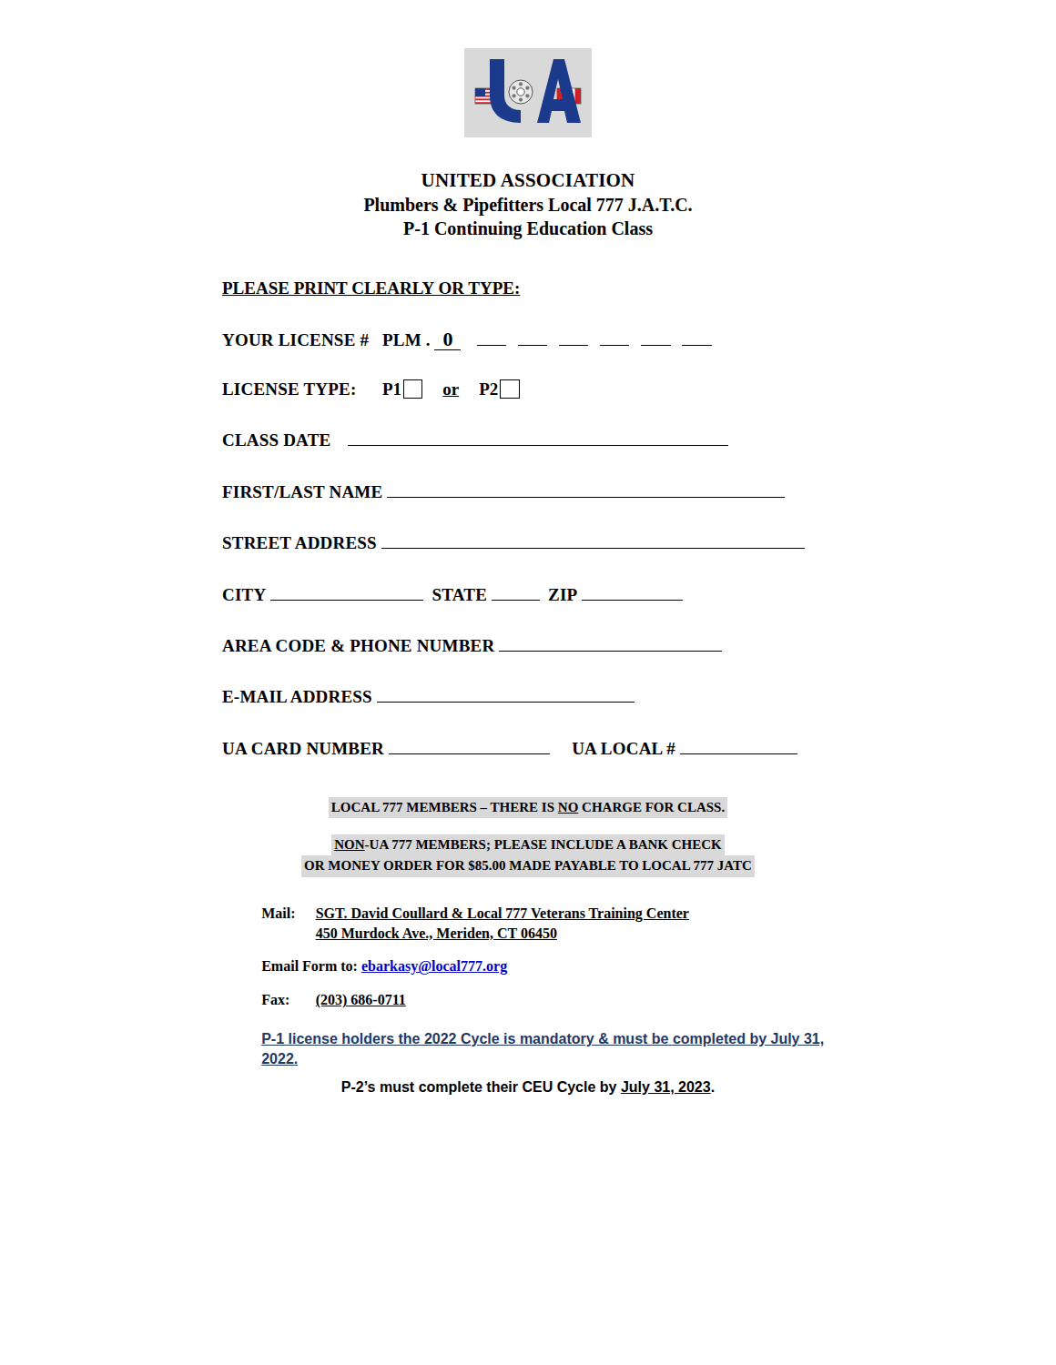UNITED ASSOCIATION
Plumbers & Pipefitters Local 777 J.A.T.C.
P-1 Continuing Education Class
PLEASE PRINT CLEARLY OR TYPE:
YOUR LICENSE # PLM . 0
LICENSE TYPE: P1 or P2
CLASS DATE
FIRST/LAST NAME
STREET ADDRESS
CITY STATE ZIP
AREA CODE & PHONE NUMBER
E-MAIL ADDRESS
UA CARD NUMBER UA LOCAL #
LOCAL 777 MEMBERS – THERE IS NO CHARGE FOR CLASS.
NON-UA 777 MEMBERS; PLEASE INCLUDE A BANK CHECK
OR MONEY ORDER FOR $85.00 MADE PAYABLE TO LOCAL 777 JATC
Mail: SGT. David Coullard & Local 777 Veterans Training Center
450 Murdock Ave., Meriden, CT 06450
Email Form to: ebarkasy@local777.org
Fax:(203) 686-0711
P-1 license holders the 2022 Cycle is mandatory & must be completed by July 31, 2022.
P-2’s must complete their CEU Cycle by July 31, 2023.